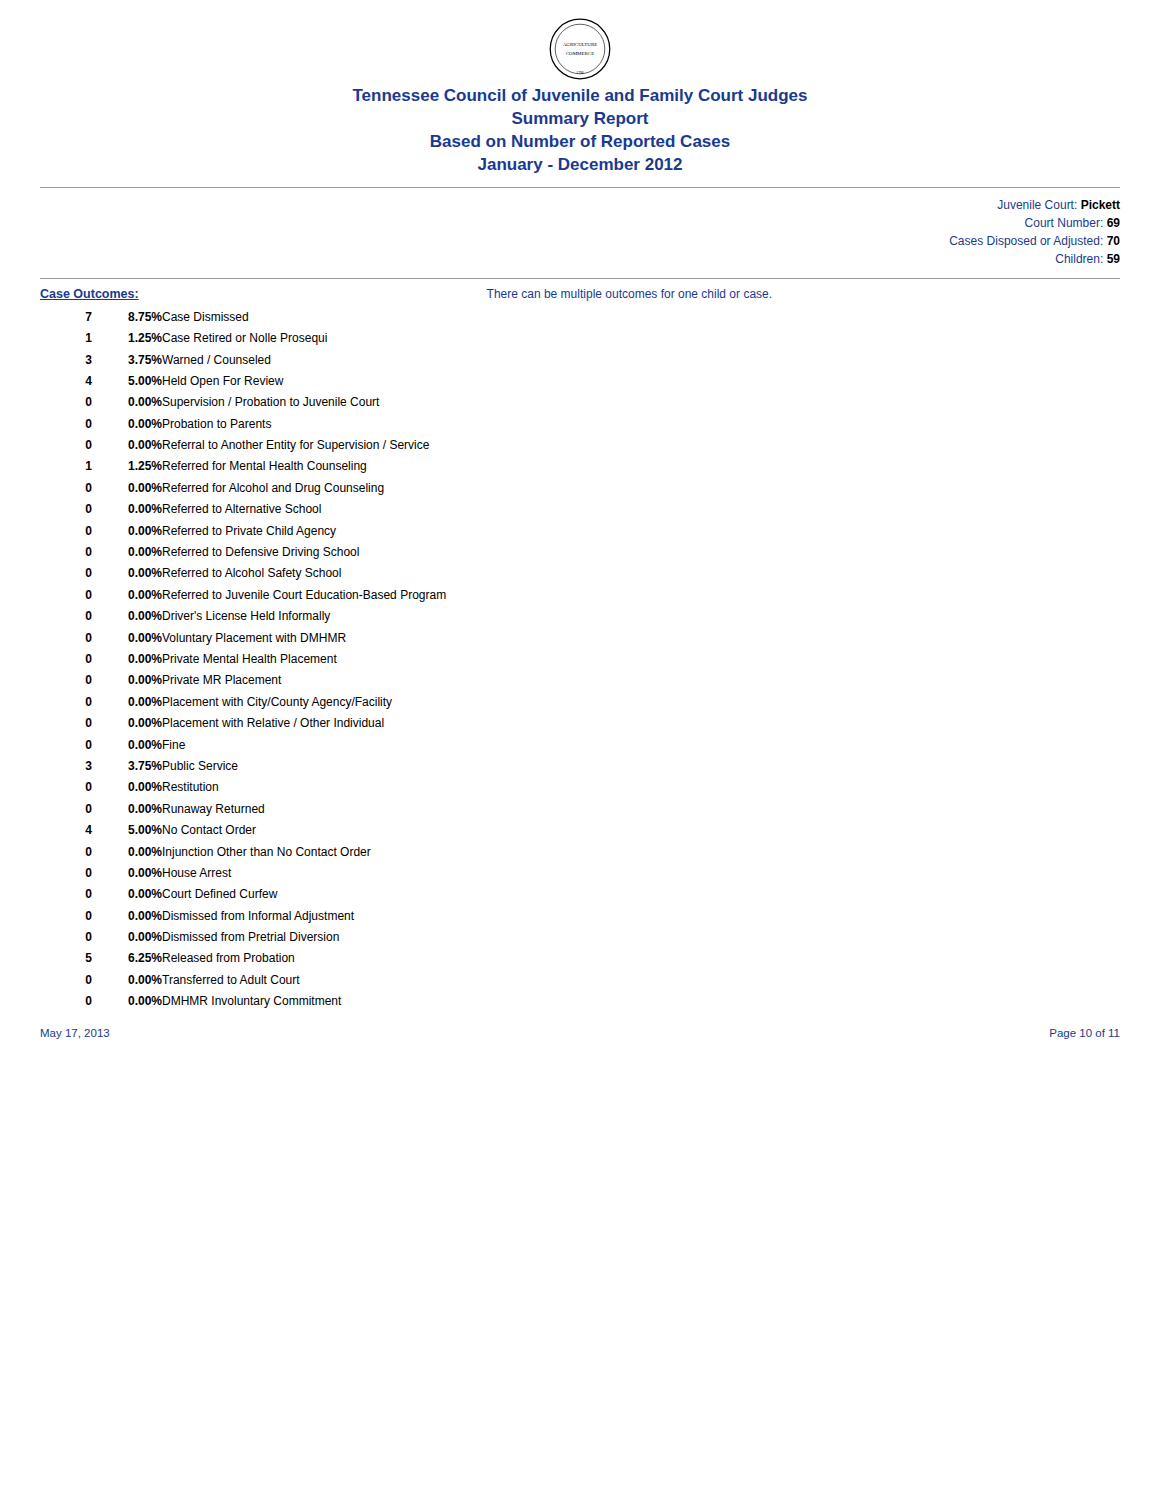Tennessee Council of Juvenile and Family Court Judges
Summary Report
Based on Number of Reported Cases
January - December 2012
Juvenile Court: Pickett
Court Number: 69
Cases Disposed or Adjusted: 70
Children: 59
Case Outcomes: There can be multiple outcomes for one child or case.
| 7 | 8.75% | Case Dismissed |
| 1 | 1.25% | Case Retired or Nolle Prosequi |
| 3 | 3.75% | Warned / Counseled |
| 4 | 5.00% | Held Open For Review |
| 0 | 0.00% | Supervision / Probation to Juvenile Court |
| 0 | 0.00% | Probation to Parents |
| 0 | 0.00% | Referral to Another Entity for Supervision / Service |
| 1 | 1.25% | Referred for Mental Health Counseling |
| 0 | 0.00% | Referred for Alcohol and Drug Counseling |
| 0 | 0.00% | Referred to Alternative School |
| 0 | 0.00% | Referred to Private Child Agency |
| 0 | 0.00% | Referred to Defensive Driving School |
| 0 | 0.00% | Referred to Alcohol Safety School |
| 0 | 0.00% | Referred to Juvenile Court Education-Based Program |
| 0 | 0.00% | Driver's License Held Informally |
| 0 | 0.00% | Voluntary Placement with DMHMR |
| 0 | 0.00% | Private Mental Health Placement |
| 0 | 0.00% | Private MR Placement |
| 0 | 0.00% | Placement with City/County Agency/Facility |
| 0 | 0.00% | Placement with Relative / Other Individual |
| 0 | 0.00% | Fine |
| 3 | 3.75% | Public Service |
| 0 | 0.00% | Restitution |
| 0 | 0.00% | Runaway Returned |
| 4 | 5.00% | No Contact Order |
| 0 | 0.00% | Injunction Other than No Contact Order |
| 0 | 0.00% | House Arrest |
| 0 | 0.00% | Court Defined Curfew |
| 0 | 0.00% | Dismissed from Informal Adjustment |
| 0 | 0.00% | Dismissed from Pretrial Diversion |
| 5 | 6.25% | Released from Probation |
| 0 | 0.00% | Transferred to Adult Court |
| 0 | 0.00% | DMHMR Involuntary Commitment |
May 17, 2013 Page 10 of 11